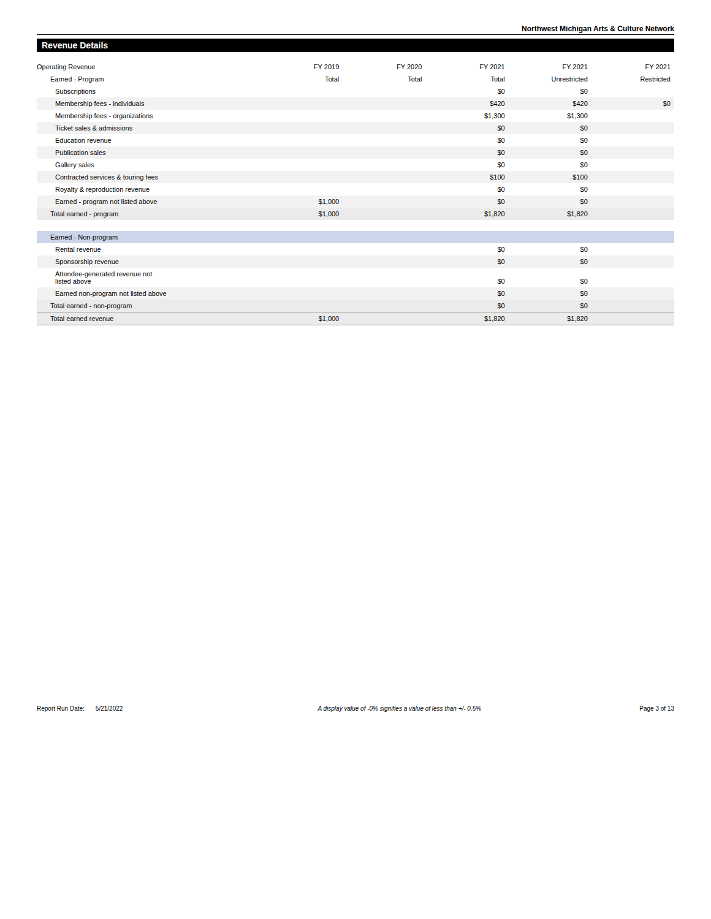Northwest Michigan Arts & Culture Network
Revenue Details
| Operating Revenue | FY 2019 | FY 2020 | FY 2021 | FY 2021 | FY 2021 |
| Earned - Program | Total | Total | Total | Unrestricted | Restricted |
| Subscriptions | | | $0 | $0 | |
| Membership fees - individuals | | | $420 | $420 | $0 |
| Membership fees - organizations | | | $1,300 | $1,300 | |
| Ticket sales & admissions | | | $0 | $0 | |
| Education revenue | | | $0 | $0 | |
| Publication sales | | | $0 | $0 | |
| Gallery sales | | | $0 | $0 | |
| Contracted services & touring fees | | | $100 | $100 | |
| Royalty & reproduction revenue | | | $0 | $0 | |
| Earned - program not listed above | $1,000 | | $0 | $0 | |
| Total earned - program | $1,000 | | $1,820 | $1,820 | |
| Earned - Non-program | | | | | |
| Rental revenue | | | $0 | $0 | |
| Sponsorship revenue | | | $0 | $0 | |
| Attendee-generated revenue not listed above | | | $0 | $0 | |
| Earned non-program not listed above | | | $0 | $0 | |
| Total earned - non-program | | | $0 | $0 | |
| Total earned revenue | $1,000 | | $1,820 | $1,820 | |
Report Run Date:5/21/2022
A display value of -0% signifies a value of less than +/- 0.5%
Page 3 of 13